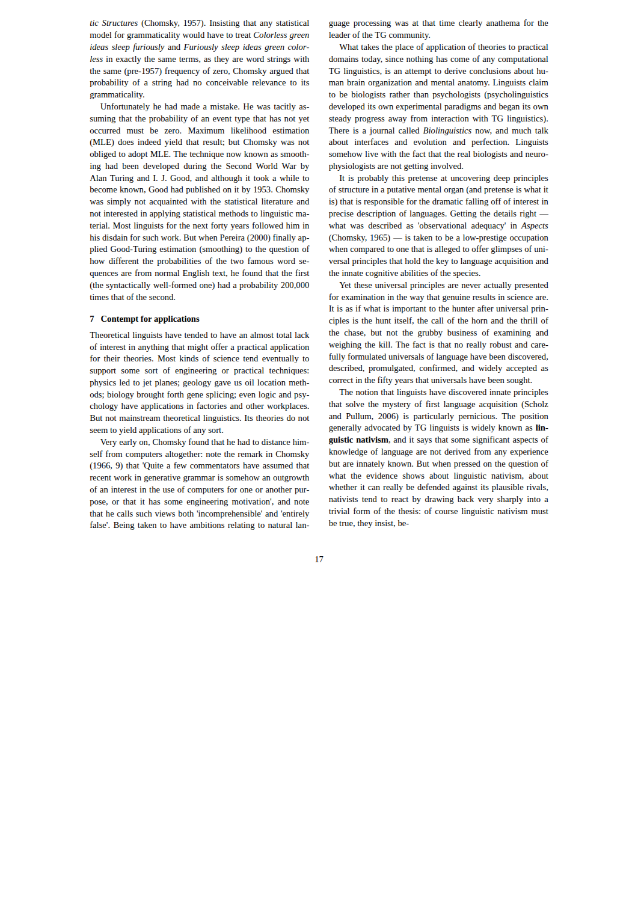tic Structures (Chomsky, 1957). Insisting that any statistical model for grammaticality would have to treat Colorless green ideas sleep furiously and Furiously sleep ideas green colorless in exactly the same terms, as they are word strings with the same (pre-1957) frequency of zero, Chomsky argued that probability of a string had no conceivable relevance to its grammaticality.
Unfortunately he had made a mistake. He was tacitly assuming that the probability of an event type that has not yet occurred must be zero. Maximum likelihood estimation (MLE) does indeed yield that result; but Chomsky was not obliged to adopt MLE. The technique now known as smoothing had been developed during the Second World War by Alan Turing and I. J. Good, and although it took a while to become known, Good had published on it by 1953. Chomsky was simply not acquainted with the statistical literature and not interested in applying statistical methods to linguistic material. Most linguists for the next forty years followed him in his disdain for such work. But when Pereira (2000) finally applied Good-Turing estimation (smoothing) to the question of how different the probabilities of the two famous word sequences are from normal English text, he found that the first (the syntactically well-formed one) had a probability 200,000 times that of the second.
7 Contempt for applications
Theoretical linguists have tended to have an almost total lack of interest in anything that might offer a practical application for their theories. Most kinds of science tend eventually to support some sort of engineering or practical techniques: physics led to jet planes; geology gave us oil location methods; biology brought forth gene splicing; even logic and psychology have applications in factories and other workplaces. But not mainstream theoretical linguistics. Its theories do not seem to yield applications of any sort.
Very early on, Chomsky found that he had to distance himself from computers altogether: note the remark in Chomsky (1966, 9) that 'Quite a few commentators have assumed that recent work in generative grammar is somehow an outgrowth of an interest in the use of computers for one or another purpose, or that it has some engineering motivation', and note that he calls such views both 'incomprehensible' and 'entirely false'. Being taken to have ambitions relating to natural language processing was at that time clearly anathema for the leader of the TG community.
What takes the place of application of theories to practical domains today, since nothing has come of any computational TG linguistics, is an attempt to derive conclusions about human brain organization and mental anatomy. Linguists claim to be biologists rather than psychologists (psycholinguistics developed its own experimental paradigms and began its own steady progress away from interaction with TG linguistics). There is a journal called Biolinguistics now, and much talk about interfaces and evolution and perfection. Linguists somehow live with the fact that the real biologists and neurophysiologists are not getting involved.
It is probably this pretense at uncovering deep principles of structure in a putative mental organ (and pretense is what it is) that is responsible for the dramatic falling off of interest in precise description of languages. Getting the details right — what was described as 'observational adequacy' in Aspects (Chomsky, 1965) — is taken to be a low-prestige occupation when compared to one that is alleged to offer glimpses of universal principles that hold the key to language acquisition and the innate cognitive abilities of the species.
Yet these universal principles are never actually presented for examination in the way that genuine results in science are. It is as if what is important to the hunter after universal principles is the hunt itself, the call of the horn and the thrill of the chase, but not the grubby business of examining and weighing the kill. The fact is that no really robust and carefully formulated universals of language have been discovered, described, promulgated, confirmed, and widely accepted as correct in the fifty years that universals have been sought.
The notion that linguists have discovered innate principles that solve the mystery of first language acquisition (Scholz and Pullum, 2006) is particularly pernicious. The position generally advocated by TG linguists is widely known as linguistic nativism, and it says that some significant aspects of knowledge of language are not derived from any experience but are innately known. But when pressed on the question of what the evidence shows about linguistic nativism, about whether it can really be defended against its plausible rivals, nativists tend to react by drawing back very sharply into a trivial form of the thesis: of course linguistic nativism must be true, they insist, be-
17